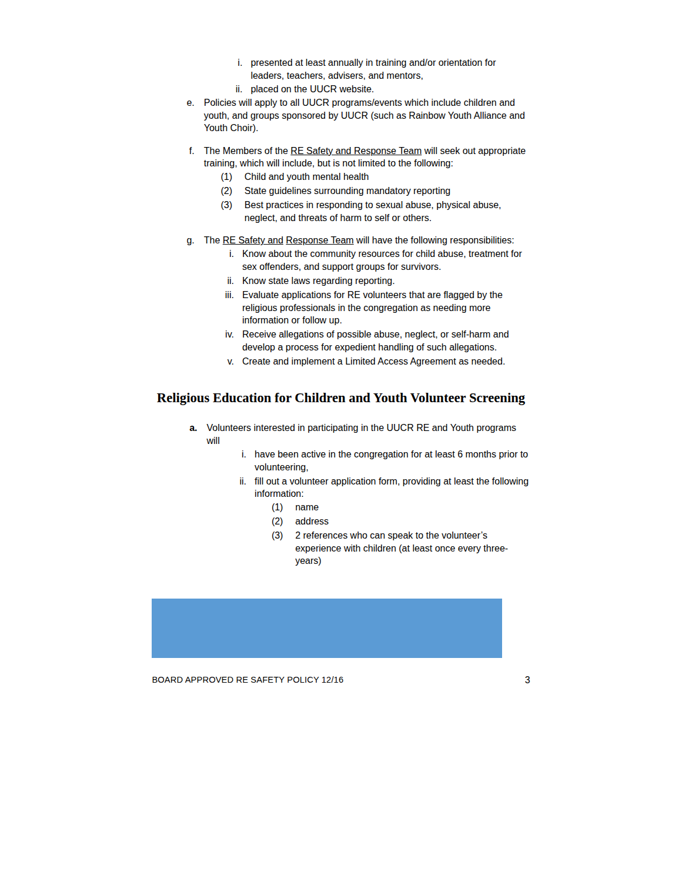presented at least annually in training and/or orientation for leaders, teachers, advisers, and mentors,
placed on the UUCR website.
Policies will apply to all UUCR programs/events which include children and youth, and groups sponsored by UUCR (such as Rainbow Youth Alliance and Youth Choir).
The Members of the RE Safety and Response Team will seek out appropriate training, which will include, but is not limited to the following:
Child and youth mental health
State guidelines surrounding mandatory reporting
Best practices in responding to sexual abuse, physical abuse, neglect, and threats of harm to self or others.
The RE Safety and Response Team will have the following responsibilities:
Know about the community resources for child abuse, treatment for sex offenders, and support groups for survivors.
Know state laws regarding reporting.
Evaluate applications for RE volunteers that are flagged by the religious professionals in the congregation as needing more information or follow up.
Receive allegations of possible abuse, neglect, or self-harm and develop a process for expedient handling of such allegations.
Create and implement a Limited Access Agreement as needed.
Religious Education for Children and Youth Volunteer Screening
Volunteers interested in participating in the UUCR RE and Youth programs will
have been active in the congregation for at least 6 months prior to volunteering,
fill out a volunteer application form, providing at least the following information:
name
address
2 references who can speak to the volunteer’s experience with children (at least once every three-years)
BOARD APPROVED RE SAFETY POLICY 12/16 3